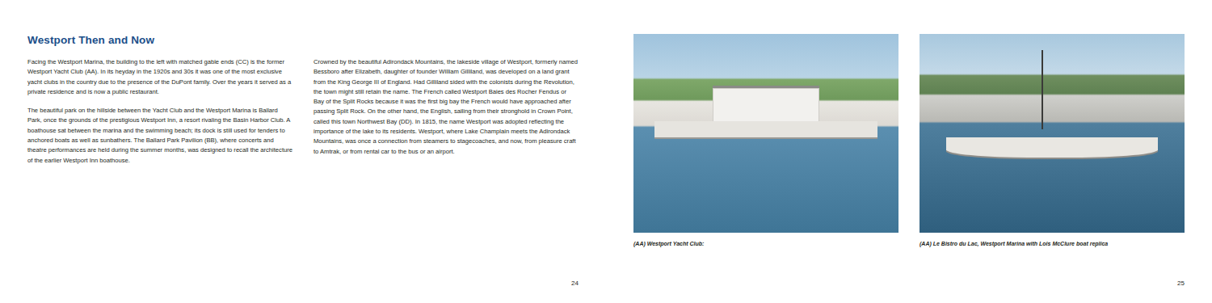Westport Then and Now
Facing the Westport Marina, the building to the left with matched gable ends (CC) is the former Westport Yacht Club (AA). In its heyday in the 1920s and 30s it was one of the most exclusive yacht clubs in the country due to the presence of the DuPont family. Over the years it served as a private residence and is now a public restaurant.
The beautiful park on the hillside between the Yacht Club and the Westport Marina is Ballard Park, once the grounds of the prestigious Westport Inn, a resort rivaling the Basin Harbor Club. A boathouse sat between the marina and the swimming beach; its dock is still used for tenders to anchored boats as well as sunbathers. The Ballard Park Pavilion (BB), where concerts and theatre performances are held during the summer months, was designed to recall the architecture of the earlier Westport Inn boathouse.
Crowned by the beautiful Adirondack Mountains, the lakeside village of Westport, formerly named Bessboro after Elizabeth, daughter of founder William Gilliland, was developed on a land grant from the King George III of England. Had Gilliland sided with the colonists during the Revolution, the town might still retain the name. The French called Westport Baies des Rocher Fendus or Bay of the Split Rocks because it was the first big bay the French would have approached after passing Split Rock. On the other hand, the English, sailing from their stronghold in Crown Point, called this town Northwest Bay (DD). In 1815, the name Westport was adopted reflecting the importance of the lake to its residents. Westport, where Lake Champlain meets the Adirondack Mountains, was once a connection from steamers to stagecoaches, and now, from pleasure craft to Amtrak, or from rental car to the bus or an airport.
24
(AA) Westport Yacht Club:
(AA) Le Bistro du Lac, Westport Marina with Lois McClure boat replica
25